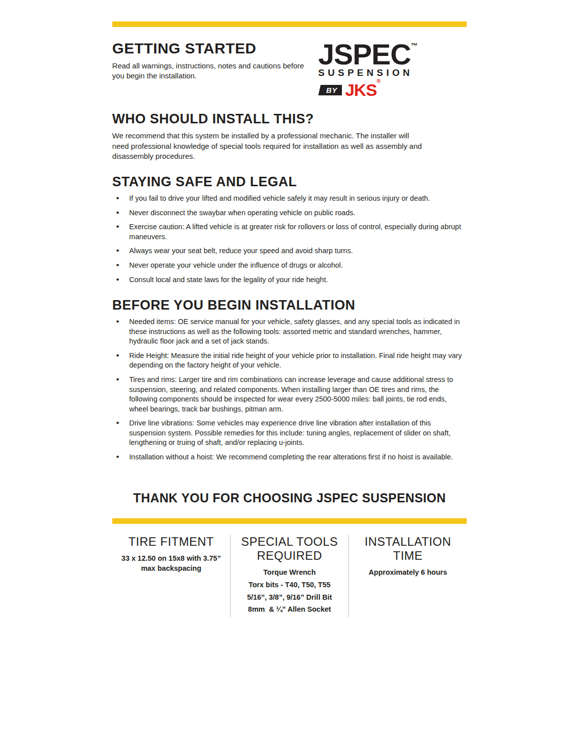Getting Started
Read all warnings, instructions, notes and cautions before you begin the installation.
JSPEC™
SUSPENSION
BY JKS®
Who Should Install This?
We recommend that this system be installed by a professional mechanic. The installer will
need professional knowledge of special tools required for installation as well as assembly and disassembly procedures.
Staying Safe and Legal
If you fail to drive your lifted and modified vehicle safely it may result in serious injury or death.
Never disconnect the swaybar when operating vehicle on public roads.
Exercise caution: A lifted vehicle is at greater risk for rollovers or loss of control, especially during abrupt maneuvers.
Always wear your seat belt, reduce your speed and avoid sharp turns.
Never operate your vehicle under the influence of drugs or alcohol.
Consult local and state laws for the legality of your ride height.
Before You Begin Installation
Needed items: OE service manual for your vehicle, safety glasses, and any special tools as indicated in these instructions as well as the following tools: assorted metric and standard wrenches, hammer, hydraulic floor jack and a set of jack stands.
Ride Height: Measure the initial ride height of your vehicle prior to installation. Final ride height may vary depending on the factory height of your vehicle.
Tires and rims: Larger tire and rim combinations can increase leverage and cause additional stress to suspension, steering, and related components. When installing larger than OE tires and rims, the following components should be inspected for wear every 2500-5000 miles: ball joints, tie rod ends, wheel bearings, track bar bushings, pitman arm.
Drive line vibrations: Some vehicles may experience drive line vibration after installation of this suspension system. Possible remedies for this include: tuning angles, replacement of slider on shaft, lengthening or truing of shaft, and/or replacing u-joints.
Installation without a hoist: We recommend completing the rear alterations first if no hoist is available.
Thank You for Choosing JSPEC Suspension
Tire Fitment
33 x 12.50 on 15x8 with 3.75” max backspacing
Special Tools Required
Torque Wrench
Torx bits - T40, T50, T55
5/16”, 3/8”, 9/16” Drill Bit
8mm & ¼” Allen Socket
Installation Time
Approximately 6 hours